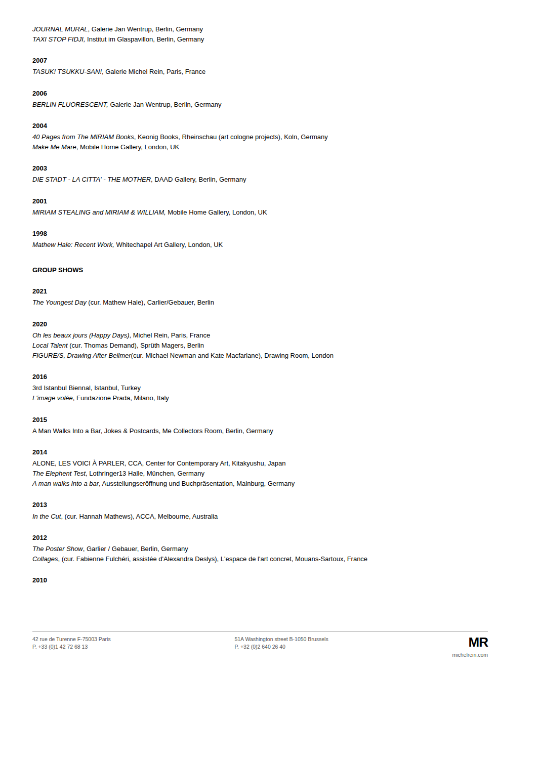JOURNAL MURAL, Galerie Jan Wentrup, Berlin, Germany
TAXI STOP FIDJI, Institut im Glaspavillon, Berlin, Germany
2007
TASUK! TSUKKU-SAN!, Galerie Michel Rein, Paris, France
2006
BERLIN FLUORESCENT, Galerie Jan Wentrup, Berlin, Germany
2004
40 Pages from The MIRIAM Books, Keonig Books, Rheinschau (art cologne projects), Koln, Germany
Make Me Mare, Mobile Home Gallery, London, UK
2003
DIE STADT - LA CITTA' - THE MOTHER, DAAD Gallery, Berlin, Germany
2001
MIRIAM STEALING and MIRIAM & WILLIAM, Mobile Home Gallery, London, UK
1998
Mathew Hale: Recent Work, Whitechapel Art Gallery, London, UK
GROUP SHOWS
2021
The Youngest Day (cur. Mathew Hale), Carlier/Gebauer, Berlin
2020
Oh les beaux jours (Happy Days), Michel Rein, Paris, France
Local Talent (cur. Thomas Demand), Sprüth Magers, Berlin
FIGURE/S, Drawing After Bellmer(cur. Michael Newman and Kate Macfarlane), Drawing Room, London
2016
3rd Istanbul Biennal, Istanbul, Turkey
L'image volée, Fundazione Prada, Milano, Italy
2015
A Man Walks Into a Bar, Jokes & Postcards, Me Collectors Room, Berlin, Germany
2014
ALONE, LES VOICI À PARLER, CCA, Center for Contemporary Art, Kitakyushu, Japan
The Elephent Test, Lothringer13 Halle, München, Germany
A man walks into a bar, Ausstellungseröffnung und Buchpräsentation, Mainburg, Germany
2013
In the Cut, (cur. Hannah Mathews), ACCA, Melbourne, Australia
2012
The Poster Show, Garlier / Gebauer, Berlin, Germany
Collages, (cur. Fabienne Fulchéri, assistée d'Alexandra Deslys), L'espace de l'art concret, Mouans-Sartoux, France
2010
42 rue de Turenne F-75003 Paris
P. +33 (0)1 42 72 68 13
51A Washington street B-1050 Brussels
P. +32 (0)2 640 26 40
MR
michelrein.com